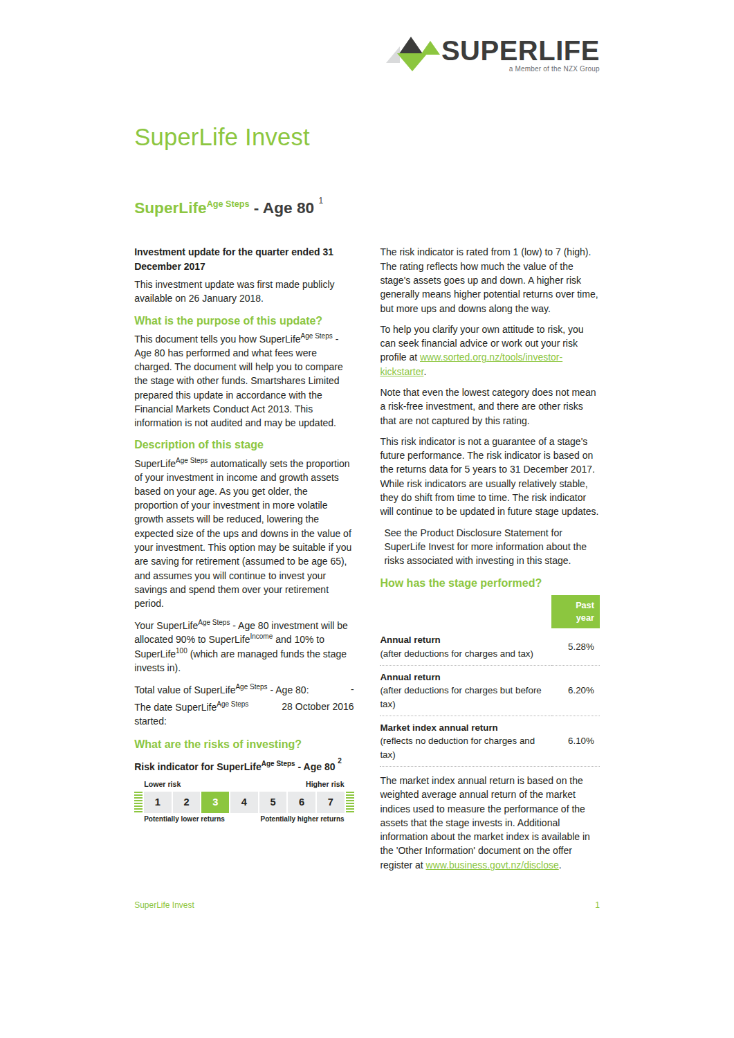SUPERLIFE
a Member of the NZX Group
SuperLife Invest
SuperLifeAge Steps - Age 80 1
Investment update for the quarter ended 31 December 2017
This investment update was first made publicly available on 26 January 2018.
What is the purpose of this update?
This document tells you how SuperLifeAge Steps - Age 80 has performed and what fees were charged. The document will help you to compare the stage with other funds. Smartshares Limited prepared this update in accordance with the Financial Markets Conduct Act 2013. This information is not audited and may be updated.
Description of this stage
SuperLifeAge Steps automatically sets the proportion of your investment in income and growth assets based on your age. As you get older, the proportion of your investment in more volatile growth assets will be reduced, lowering the expected size of the ups and downs in the value of your investment. This option may be suitable if you are saving for retirement (assumed to be age 65), and assumes you will continue to invest your savings and spend them over your retirement period.
Your SuperLifeAge Steps - Age 80 investment will be allocated 90% to SuperLifeIncome and 10% to SuperLife100 (which are managed funds the stage invests in).
Total value of SuperLifeAge Steps - Age 80: -
The date SuperLifeAge Steps started: 28 October 2016
What are the risks of investing?
Risk indicator for SuperLifeAge Steps - Age 80 2
Lower risk Higher risk
1
2
3
4
5
6
7
Potentially lower returns Potentially higher returns
The risk indicator is rated from 1 (low) to 7 (high). The rating reflects how much the value of the stage's assets goes up and down. A higher risk generally means higher potential returns over time, but more ups and downs along the way.
To help you clarify your own attitude to risk, you can seek financial advice or work out your risk profile at www.sorted.org.nz/tools/investor-kickstarter.
Note that even the lowest category does not mean a risk-free investment, and there are other risks that are not captured by this rating.
This risk indicator is not a guarantee of a stage's future performance. The risk indicator is based on the returns data for 5 years to 31 December 2017. While risk indicators are usually relatively stable, they do shift from time to time. The risk indicator will continue to be updated in future stage updates.
See the Product Disclosure Statement for SuperLife Invest for more information about the risks associated with investing in this stage.
How has the stage performed?
| | Past year |
| --- | --- |
| Annual return (after deductions for charges and tax) | 5.28% |
| Annual return (after deductions for charges but before tax) | 6.20% |
| Market index annual return (reflects no deduction for charges and tax) | 6.10% |
The market index annual return is based on the weighted average annual return of the market indices used to measure the performance of the assets that the stage invests in. Additional information about the market index is available in the 'Other Information' document on the offer register at www.business.govt.nz/disclose.
SuperLife Invest
1